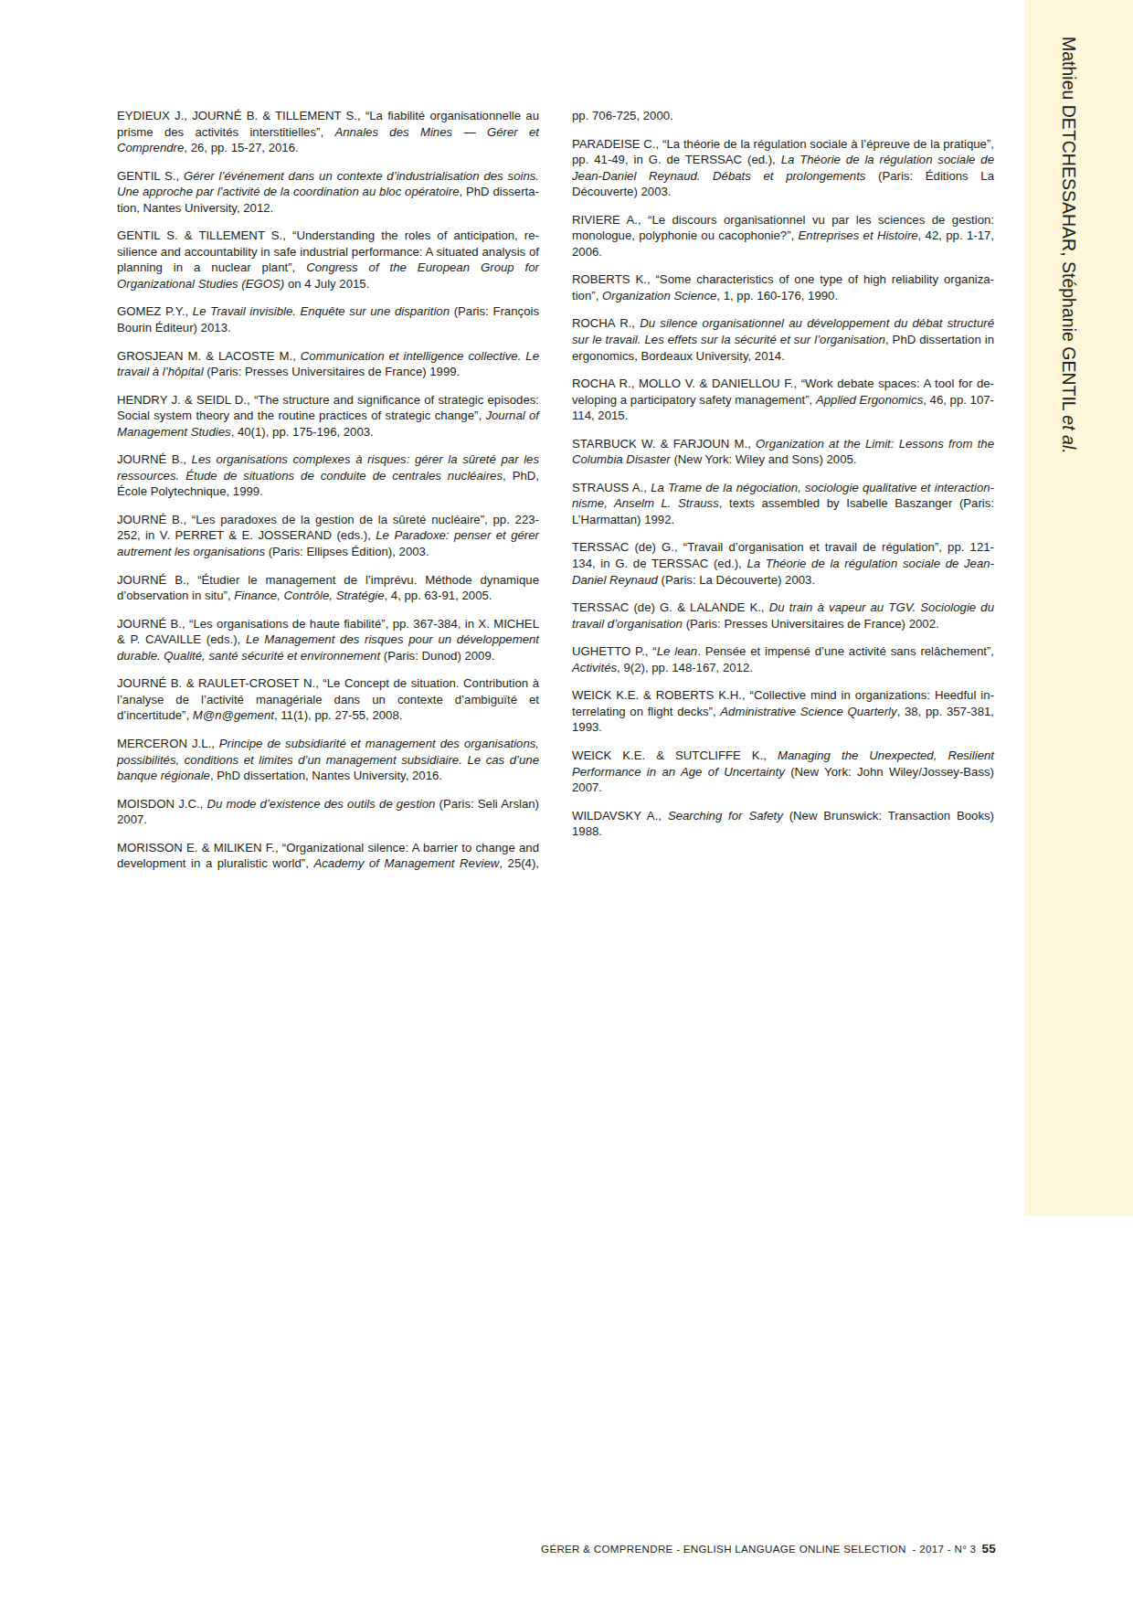Mathieu DETCHESSAHAR, Stéphanie GENTIL et al.
EYDIEUX J., JOURNÉ B. & TILLEMENT S., “La fiabilité organisationnelle au prisme des activités interstitielles”, Annales des Mines — Gérer et Comprendre, 26, pp. 15-27, 2016.
GENTIL S., Gérer l’événement dans un contexte d’industrialisation des soins. Une approche par l’activité de la coordination au bloc opératoire, PhD dissertation, Nantes University, 2012.
GENTIL S. & TILLEMENT S., “Understanding the roles of anticipation, resilience and accountability in safe industrial performance: A situated analysis of planning in a nuclear plant”, Congress of the European Group for Organizational Studies (EGOS) on 4 July 2015.
GOMEZ P.Y., Le Travail invisible. Enquête sur une disparition (Paris: François Bourin Éditeur) 2013.
GROSJEAN M. & LACOSTE M., Communication et intelligence collective. Le travail à l’hôpital (Paris: Presses Universitaires de France) 1999.
HENDRY J. & SEIDL D., “The structure and significance of strategic episodes: Social system theory and the routine practices of strategic change”, Journal of Management Studies, 40(1), pp. 175-196, 2003.
JOURNÉ B., Les organisations complexes à risques: gérer la sûreté par les ressources. Étude de situations de conduite de centrales nucléaires, PhD, École Polytechnique, 1999.
JOURNÉ B., “Les paradoxes de la gestion de la sûreté nucléaire”, pp. 223-252, in V. PERRET & E. JOSSERAND (eds.), Le Paradoxe: penser et gérer autrement les organisations (Paris: Ellipses Édition), 2003.
JOURNÉ B., “Étudier le management de l’imprévu. Méthode dynamique d’observation in situ”, Finance, Contrôle, Stratégie, 4, pp. 63-91, 2005.
JOURNÉ B., “Les organisations de haute fiabilité”, pp. 367-384, in X. MICHEL & P. CAVAILLE (eds.), Le Management des risques pour un développement durable. Qualité, santé sécurité et environnement (Paris: Dunod) 2009.
JOURNÉ B. & RAULET-CROSET N., “Le Concept de situation. Contribution à l’analyse de l’activité managériale dans un contexte d’ambiguïté et d’incertitude”, M@n@gement, 11(1), pp. 27-55, 2008.
MERCERON J.L., Principe de subsidiarité et management des organisations, possibilités, conditions et limites d’un management subsidiaire. Le cas d’une banque régionale, PhD dissertation, Nantes University, 2016.
MOISDON J.C., Du mode d’existence des outils de gestion (Paris: Seli Arslan) 2007.
MORISSON E. & MILIKEN F., “Organizational silence: A barrier to change and development in a pluralistic world”, Academy of Management Review, 25(4), pp. 706-725, 2000.
PARADEISE C., “La théorie de la régulation sociale à l’épreuve de la pratique”, pp. 41-49, in G. de TERSSAC (ed.), La Théorie de la régulation sociale de Jean-Daniel Reynaud. Débats et prolongements (Paris: Éditions La Découverte) 2003.
RIVIERE A., “Le discours organisationnel vu par les sciences de gestion: monologue, polyphonie ou cacophonie?”, Entreprises et Histoire, 42, pp. 1-17, 2006.
ROBERTS K., “Some characteristics of one type of high reliability organization”, Organization Science, 1, pp. 160-176, 1990.
ROCHA R., Du silence organisationnel au développement du débat structuré sur le travail. Les effets sur la sécurité et sur l’organisation, PhD dissertation in ergonomics, Bordeaux University, 2014.
ROCHA R., MOLLO V. & DANIELLOU F., “Work debate spaces: A tool for developing a participatory safety management”, Applied Ergonomics, 46, pp. 107-114, 2015.
STARBUCK W. & FARJOUN M., Organization at the Limit: Lessons from the Columbia Disaster (New York: Wiley and Sons) 2005.
STRAUSS A., La Trame de la négociation, sociologie qualitative et interactionnisme, Anselm L. Strauss, texts assembled by Isabelle Baszanger (Paris: L’Harmattan) 1992.
TERSSAC (de) G., “Travail d’organisation et travail de régulation”, pp. 121-134, in G. de TERSSAC (ed.), La Théorie de la régulation sociale de Jean-Daniel Reynaud (Paris: La Découverte) 2003.
TERSSAC (de) G. & LALANDE K., Du train à vapeur au TGV. Sociologie du travail d’organisation (Paris: Presses Universitaires de France) 2002.
UGHETTO P., “Le lean. Pensée et impensé d’une activité sans relâchement”, Activités, 9(2), pp. 148-167, 2012.
WEICK K.E. & ROBERTS K.H., “Collective mind in organizations: Heedful interrelating on flight decks”, Administrative Science Quarterly, 38, pp. 357-381, 1993.
WEICK K.E. & SUTCLIFFE K., Managing the Unexpected, Resilient Performance in an Age of Uncertainty (New York: John Wiley/Jossey-Bass) 2007.
WILDAVSKY A., Searching for Safety (New Brunswick: Transaction Books) 1988.
GÉRER & COMPRENDRE - ENGLISH LANGUAGE ONLINE SELECTION - 2017 - N° 355